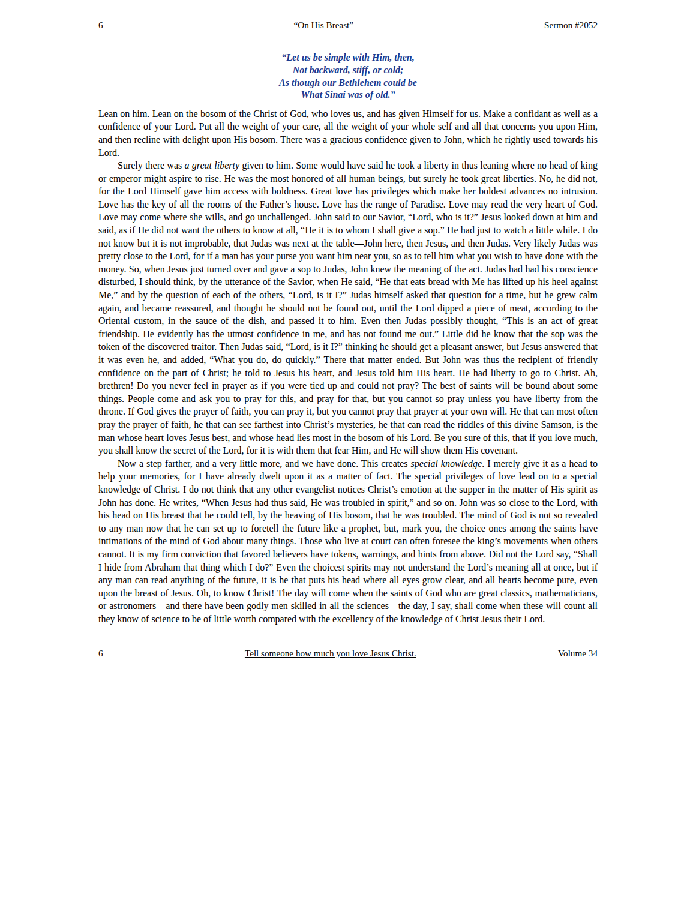6 “On His Breast” Sermon #2052
“Let us be simple with Him, then,
Not backward, stiff, or cold;
As though our Bethlehem could be
What Sinai was of old.”
Lean on him. Lean on the bosom of the Christ of God, who loves us, and has given Himself for us. Make a confidant as well as a confidence of your Lord. Put all the weight of your care, all the weight of your whole self and all that concerns you upon Him, and then recline with delight upon His bosom. There was a gracious confidence given to John, which he rightly used towards his Lord.
Surely there was a great liberty given to him. Some would have said he took a liberty in thus leaning where no head of king or emperor might aspire to rise. He was the most honored of all human beings, but surely he took great liberties. No, he did not, for the Lord Himself gave him access with boldness. Great love has privileges which make her boldest advances no intrusion. Love has the key of all the rooms of the Father’s house. Love has the range of Paradise. Love may read the very heart of God. Love may come where she wills, and go unchallenged. John said to our Savior, “Lord, who is it?” Jesus looked down at him and said, as if He did not want the others to know at all, “He it is to whom I shall give a sop.” He had just to watch a little while. I do not know but it is not improbable, that Judas was next at the table—John here, then Jesus, and then Judas. Very likely Judas was pretty close to the Lord, for if a man has your purse you want him near you, so as to tell him what you wish to have done with the money. So, when Jesus just turned over and gave a sop to Judas, John knew the meaning of the act. Judas had had his conscience disturbed, I should think, by the utterance of the Savior, when He said, “He that eats bread with Me has lifted up his heel against Me,” and by the question of each of the others, “Lord, is it I?” Judas himself asked that question for a time, but he grew calm again, and became reassured, and thought he should not be found out, until the Lord dipped a piece of meat, according to the Oriental custom, in the sauce of the dish, and passed it to him. Even then Judas possibly thought, “This is an act of great friendship. He evidently has the utmost confidence in me, and has not found me out.” Little did he know that the sop was the token of the discovered traitor. Then Judas said, “Lord, is it I?” thinking he should get a pleasant answer, but Jesus answered that it was even he, and added, “What you do, do quickly.” There that matter ended. But John was thus the recipient of friendly confidence on the part of Christ; he told to Jesus his heart, and Jesus told him His heart. He had liberty to go to Christ. Ah, brethren! Do you never feel in prayer as if you were tied up and could not pray? The best of saints will be bound about some things. People come and ask you to pray for this, and pray for that, but you cannot so pray unless you have liberty from the throne. If God gives the prayer of faith, you can pray it, but you cannot pray that prayer at your own will. He that can most often pray the prayer of faith, he that can see farthest into Christ’s mysteries, he that can read the riddles of this divine Samson, is the man whose heart loves Jesus best, and whose head lies most in the bosom of his Lord. Be you sure of this, that if you love much, you shall know the secret of the Lord, for it is with them that fear Him, and He will show them His covenant.
Now a step farther, and a very little more, and we have done. This creates special knowledge. I merely give it as a head to help your memories, for I have already dwelt upon it as a matter of fact. The special privileges of love lead on to a special knowledge of Christ. I do not think that any other evangelist notices Christ’s emotion at the supper in the matter of His spirit as John has done. He writes, “When Jesus had thus said, He was troubled in spirit,” and so on. John was so close to the Lord, with his head on His breast that he could tell, by the heaving of His bosom, that he was troubled. The mind of God is not so revealed to any man now that he can set up to foretell the future like a prophet, but, mark you, the choice ones among the saints have intimations of the mind of God about many things. Those who live at court can often foresee the king’s movements when others cannot. It is my firm conviction that favored believers have tokens, warnings, and hints from above. Did not the Lord say, “Shall I hide from Abraham that thing which I do?” Even the choicest spirits may not understand the Lord’s meaning all at once, but if any man can read anything of the future, it is he that puts his head where all eyes grow clear, and all hearts become pure, even upon the breast of Jesus. Oh, to know Christ! The day will come when the saints of God who are great classics, mathematicians, or astronomers—and there have been godly men skilled in all the sciences—the day, I say, shall come when these will count all they know of science to be of little worth compared with the excellency of the knowledge of Christ Jesus their Lord.
6 Tell someone how much you love Jesus Christ. Volume 34